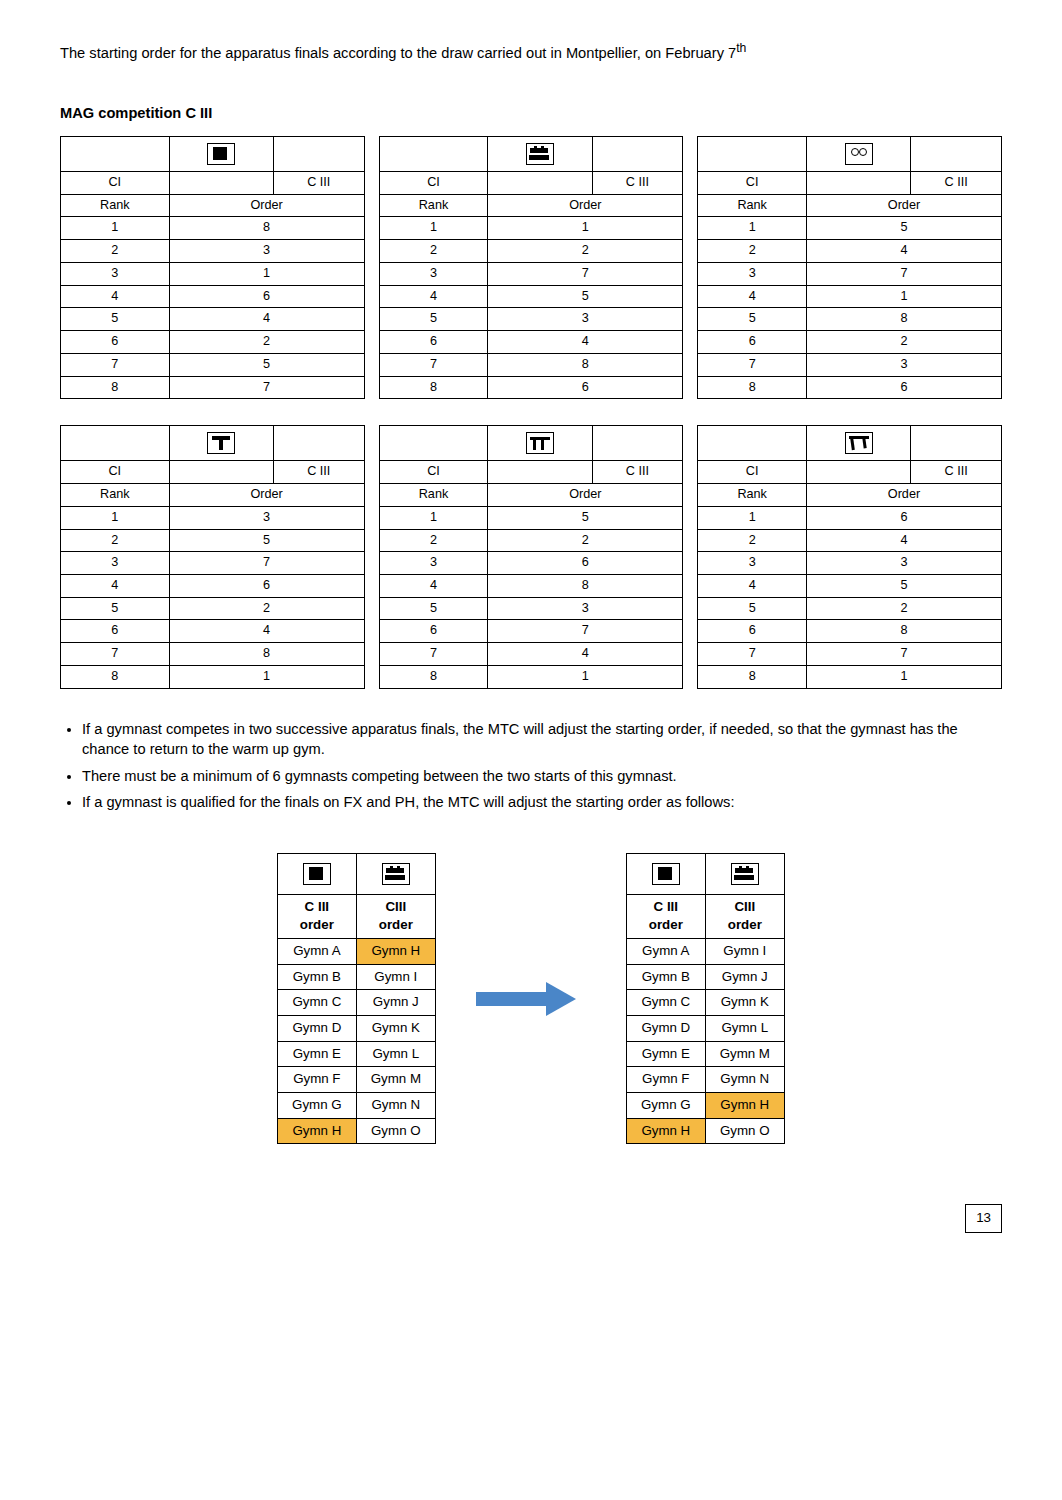The starting order for the apparatus finals according to the draw carried out in Montpellier, on February 7th
MAG competition C III
| CI | | C III |
| Rank | Order |
| 1 | 8 |
| 2 | 3 |
| 3 | 1 |
| 4 | 6 |
| 5 | 4 |
| 6 | 2 |
| 7 | 5 |
| 8 | 7 |
| CI | | C III |
| Rank | Order |
| 1 | 1 |
| 2 | 2 |
| 3 | 7 |
| 4 | 5 |
| 5 | 3 |
| 6 | 4 |
| 7 | 8 |
| 8 | 6 |
| CI | | C III |
| Rank | Order |
| 1 | 5 |
| 2 | 4 |
| 3 | 7 |
| 4 | 1 |
| 5 | 8 |
| 6 | 2 |
| 7 | 3 |
| 8 | 6 |
| CI | | C III |
| Rank | Order |
| 1 | 3 |
| 2 | 5 |
| 3 | 7 |
| 4 | 6 |
| 5 | 2 |
| 6 | 4 |
| 7 | 8 |
| 8 | 1 |
| CI | | C III |
| Rank | Order |
| 1 | 5 |
| 2 | 2 |
| 3 | 6 |
| 4 | 8 |
| 5 | 3 |
| 6 | 7 |
| 7 | 4 |
| 8 | 1 |
| CI | | C III |
| Rank | Order |
| 1 | 6 |
| 2 | 4 |
| 3 | 3 |
| 4 | 5 |
| 5 | 2 |
| 6 | 8 |
| 7 | 7 |
| 8 | 1 |
If a gymnast competes in two successive apparatus finals, the MTC will adjust the starting order, if needed, so that the gymnast has the chance to return to the warm up gym.
There must be a minimum of 6 gymnasts competing between the two starts of this gymnast.
If a gymnast is qualified for the finals on FX and PH, the MTC will adjust the starting order as follows:
| C III order | CIII order |
| --- | --- |
| Gymn A | Gymn H |
| Gymn B | Gymn I |
| Gymn C | Gymn J |
| Gymn D | Gymn K |
| Gymn E | Gymn L |
| Gymn F | Gymn M |
| Gymn G | Gymn N |
| Gymn H | Gymn O |
| C III order | CIII order |
| --- | --- |
| Gymn A | Gymn I |
| Gymn B | Gymn J |
| Gymn C | Gymn K |
| Gymn D | Gymn L |
| Gymn E | Gymn M |
| Gymn F | Gymn N |
| Gymn G | Gymn H |
| Gymn H | Gymn O |
13